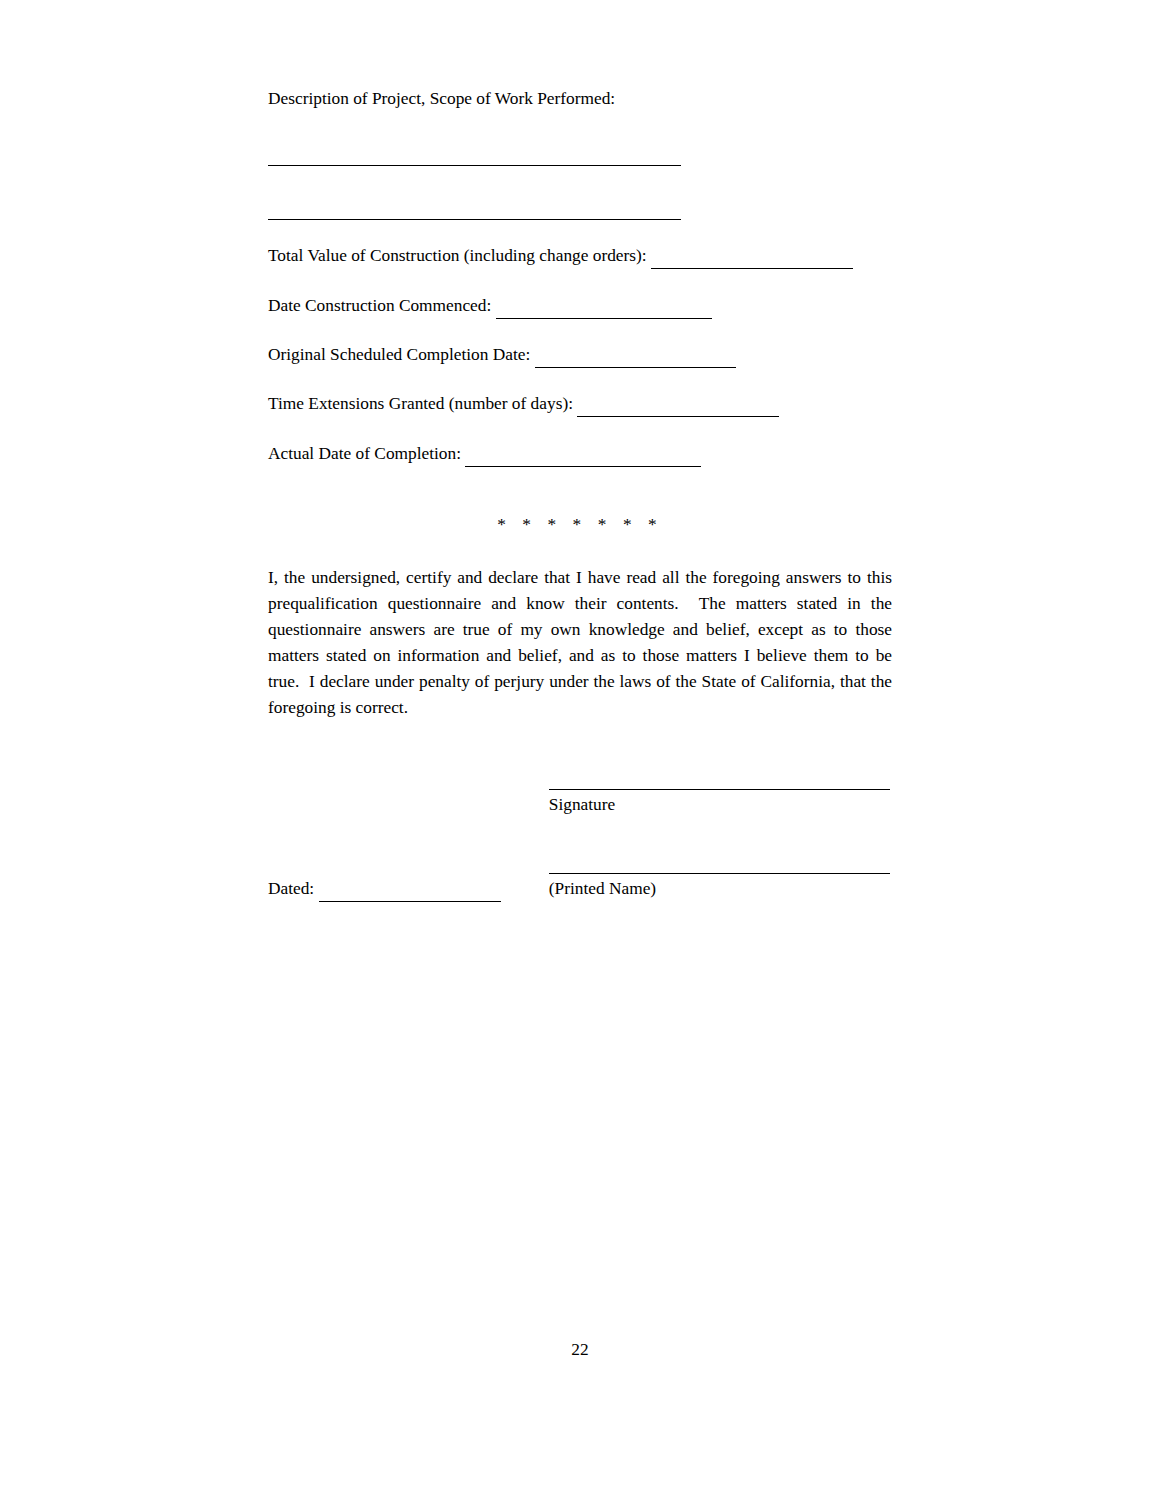Description of Project, Scope of Work Performed:
Total Value of Construction (including change orders):
Date Construction Commenced:
Original Scheduled Completion Date:
Time Extensions Granted (number of days):
Actual Date of Completion:
* * * * * * *
I, the undersigned, certify and declare that I have read all the foregoing answers to this prequalification questionnaire and know their contents. The matters stated in the questionnaire answers are true of my own knowledge and belief, except as to those matters stated on information and belief, and as to those matters I believe them to be true. I declare under penalty of perjury under the laws of the State of California, that the foregoing is correct.
| Dated: | Signature (Printed Name) |
22